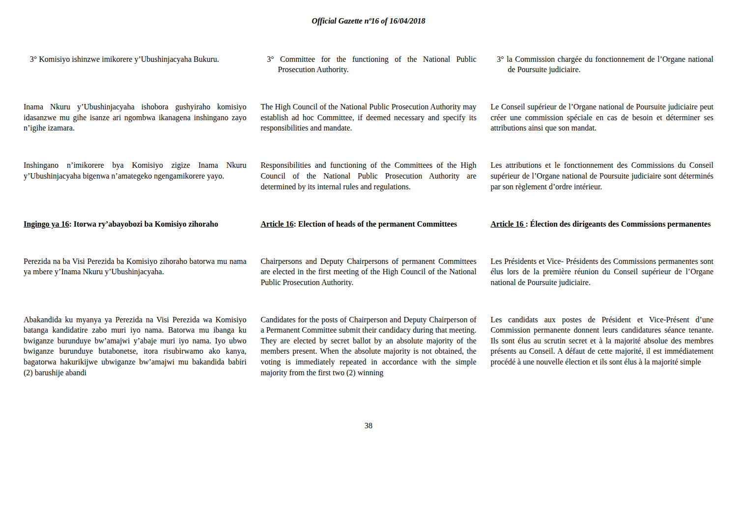Official Gazette nº16 of 16/04/2018
| 3° Komisiyo ishinzwe imikorere y’Ubushinjacyaha Bukuru. | 3° Committee for the functioning of the National Public Prosecution Authority. | 3° la Commission chargée du fonctionnement de l’Organe national de Poursuite judiciaire. |
| Inama Nkuru y’Ubushinjacyaha ishobora gushyiraho komisiyo idasanzwe mu gihe isanze ari ngombwa ikanagena inshingano zayo n’igihe izamara. | The High Council of the National Public Prosecution Authority may establish ad hoc Committee, if deemed necessary and specify its responsibilities and mandate. | Le Conseil supérieur de l’Organe national de Poursuite judiciaire peut créer une commission spéciale en cas de besoin et déterminer ses attributions ainsi que son mandat. |
| Inshingano n’imikorere bya Komisiyo zigize Inama Nkuru y’Ubushinjacyaha bigenwa n’amategeko ngengamikorere yayo. | Responsibilities and functioning of the Committees of the High Council of the National Public Prosecution Authority are determined by its internal rules and regulations. | Les attributions et le fonctionnement des Commissions du Conseil supérieur de l’Organe national de Poursuite judiciaire sont déterminés par son règlement d’ordre intérieur. |
| Ingingo ya 16 : Itorwa ry’abayobozi ba Komisiyo zihoraho | Article 16 : Election of heads of the permanent Committees | Article 16 : Élection des dirigeants des Commissions permanentes |
| Perezida na ba Visi Perezida ba Komisiyo zihoraho batorwa mu nama ya mbere y’Inama Nkuru y’Ubushinjacyaha. | Chairpersons and Deputy Chairpersons of permanent Committees are elected in the first meeting of the High Council of the National Public Prosecution Authority. | Les Présidents et Vice- Présidents des Commissions permanentes sont élus lors de la première réunion du Conseil supérieur de l’Organe national de Poursuite judiciaire. |
| Abakandida ku myanya ya Perezida na Visi Perezida wa Komisiyo batanga kandidatire zabo muri iyo nama. Batorwa mu ibanga ku bwiganze burunduye bw’amajwi y’abaje muri iyo nama. Iyo ubwo bwiganze burunduye butabonetse, itora risubirwamo ako kanya, bagatorwa hakurikijwe ubwiganze bw’amajwi mu bakandida babiri (2) barushije abandi | Candidates for the posts of Chairperson and Deputy Chairperson of a Permanent Committee submit their candidacy during that meeting. They are elected by secret ballot by an absolute majority of the members present. When the absolute majority is not obtained, the voting is immediately repeated in accordance with the simple majority from the first two (2) winning | Les candidats aux postes de Président et Vice-Présent d’une Commission permanente donnent leurs candidatures séance tenante. Ils sont élus au scrutin secret et à la majorité absolue des membres présents au Conseil. A défaut de cette majorité, il est immédiatement procédé à une nouvelle élection et ils sont élus à la majorité simple |
38